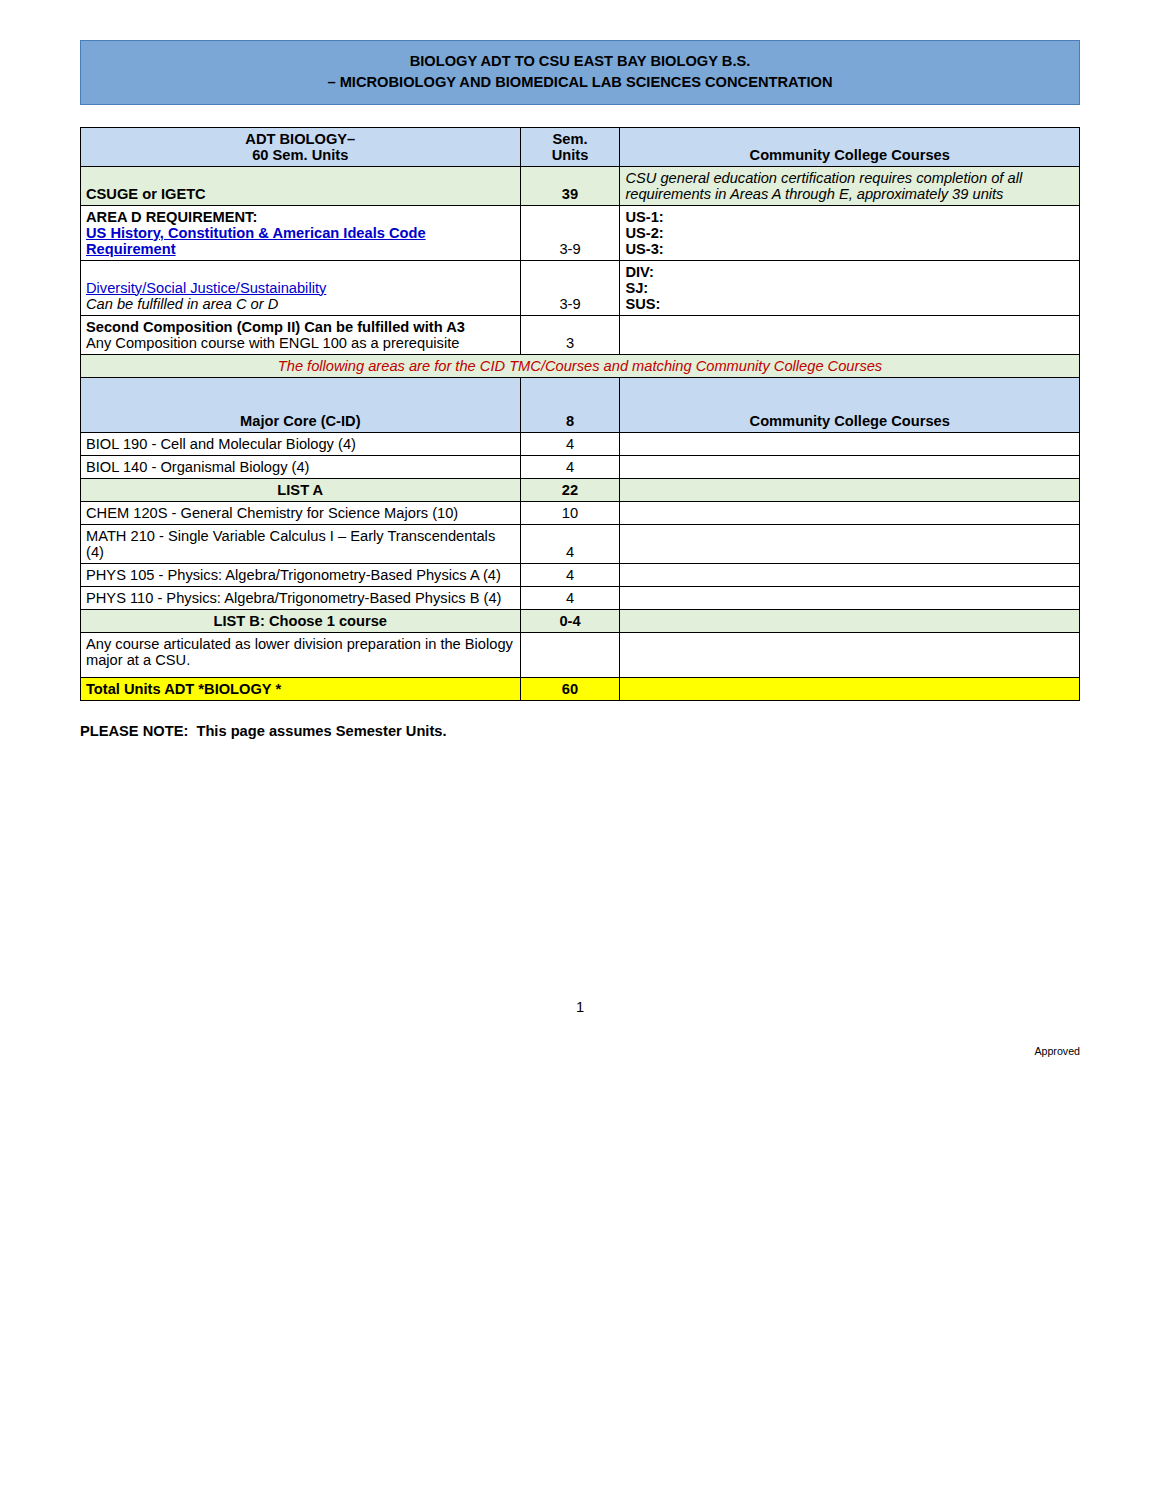BIOLOGY ADT TO CSU EAST BAY BIOLOGY B.S.
– MICROBIOLOGY AND BIOMEDICAL LAB SCIENCES CONCENTRATION
| ADT BIOLOGY– 60 Sem. Units | Sem. Units | Community College Courses |
| CSUGE or IGETC | 39 | CSU general education certification requires completion of all requirements in Areas A through E, approximately 39 units |
| AREA D REQUIREMENT: US History, Constitution & American Ideals Code Requirement | 3-9 | US-1: US-2: US-3: |
| Diversity/Social Justice/Sustainability Can be fulfilled in area C or D | 3-9 | DIV: SJ: SUS: |
| Second Composition (Comp II) Can be fulfilled with A3 Any Composition course with ENGL 100 as a prerequisite | 3 | |
| The following areas are for the CID TMC/Courses and matching Community College Courses |
| Major Core (C-ID) | 8 | Community College Courses |
| BIOL 190 - Cell and Molecular Biology (4) | 4 | |
| BIOL 140 - Organismal Biology (4) | 4 | |
| LIST A | 22 | |
| CHEM 120S - General Chemistry for Science Majors (10) | 10 | |
| MATH 210 - Single Variable Calculus I – Early Transcendentals (4) | 4 | |
| PHYS 105 - Physics: Algebra/Trigonometry-Based Physics A (4) | 4 | |
| PHYS 110 - Physics: Algebra/Trigonometry-Based Physics B (4) | 4 | |
| LIST B: Choose 1 course | 0-4 | |
| Any course articulated as lower division preparation in the Biology major at a CSU. | | |
| Total Units ADT *BIOLOGY * | 60 | |
PLEASE NOTE: This page assumes Semester Units.
1
Approved